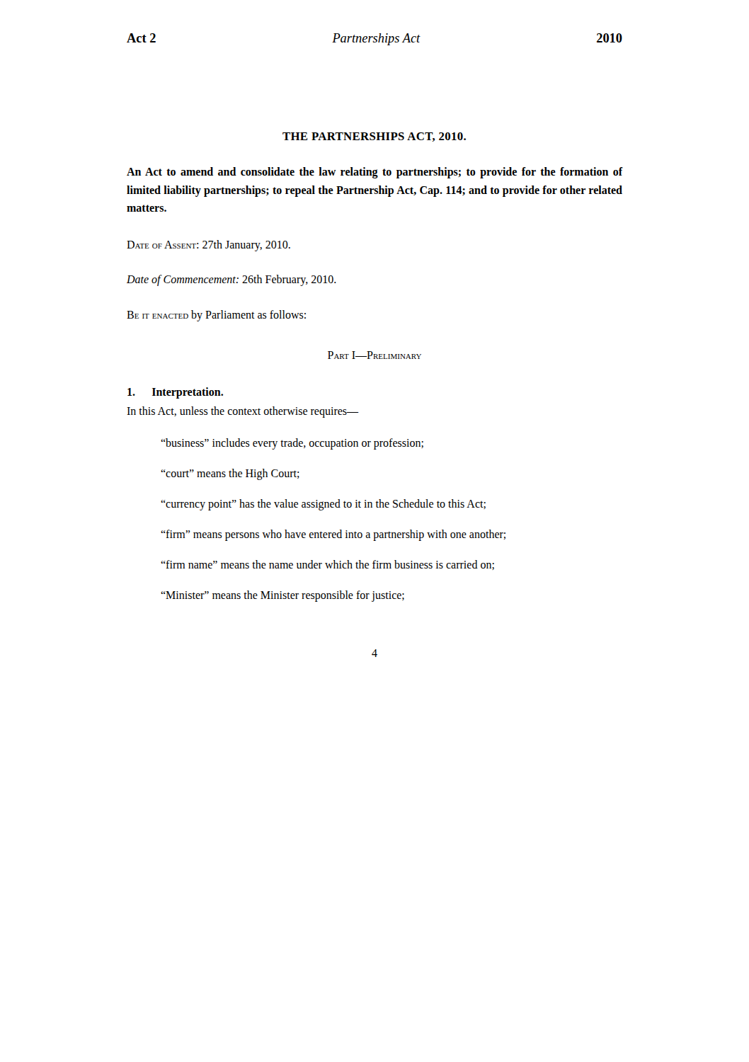Act 2 Partnerships Act 2010
THE PARTNERSHIPS ACT, 2010.
An Act to amend and consolidate the law relating to partnerships; to provide for the formation of limited liability partnerships; to repeal the Partnership Act, Cap. 114; and to provide for other related matters.
Date of Assent: 27th January, 2010.
Date of Commencement: 26th February, 2010.
Be it enacted by Parliament as follows:
Part I—Preliminary
1. Interpretation.
In this Act, unless the context otherwise requires—
“business” includes every trade, occupation or profession;
“court” means the High Court;
“currency point” has the value assigned to it in the Schedule to this Act;
“firm” means persons who have entered into a partnership with one another;
“firm name” means the name under which the firm business is carried on;
“Minister” means the Minister responsible for justice;
4